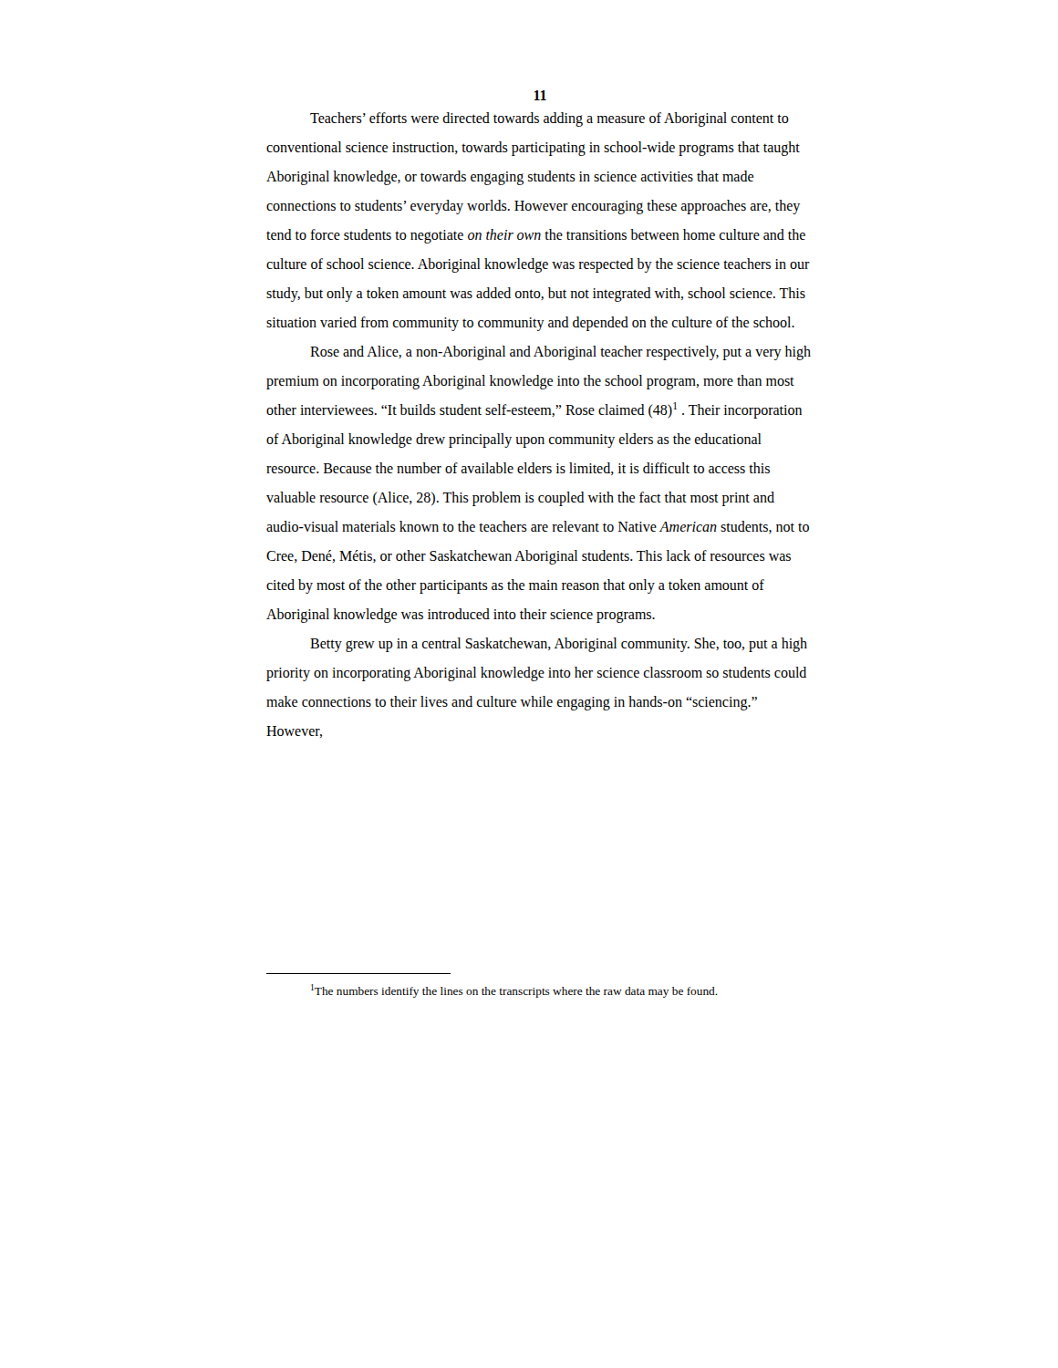11
Teachers’ efforts were directed towards adding a measure of Aboriginal content to conventional science instruction, towards participating in school-wide programs that taught Aboriginal knowledge, or towards engaging students in science activities that made connections to students’ everyday worlds. However encouraging these approaches are, they tend to force students to negotiate on their own the transitions between home culture and the culture of school science. Aboriginal knowledge was respected by the science teachers in our study, but only a token amount was added onto, but not integrated with, school science. This situation varied from community to community and depended on the culture of the school.
Rose and Alice, a non-Aboriginal and Aboriginal teacher respectively, put a very high premium on incorporating Aboriginal knowledge into the school program, more than most other interviewees. “It builds student self-esteem,” Rose claimed (48)1 . Their incorporation of Aboriginal knowledge drew principally upon community elders as the educational resource. Because the number of available elders is limited, it is difficult to access this valuable resource (Alice, 28). This problem is coupled with the fact that most print and audio-visual materials known to the teachers are relevant to Native American students, not to Cree, Dené, Métis, or other Saskatchewan Aboriginal students. This lack of resources was cited by most of the other participants as the main reason that only a token amount of Aboriginal knowledge was introduced into their science programs.
Betty grew up in a central Saskatchewan, Aboriginal community. She, too, put a high priority on incorporating Aboriginal knowledge into her science classroom so students could make connections to their lives and culture while engaging in hands-on “sciencing.” However,
1The numbers identify the lines on the transcripts where the raw data may be found.